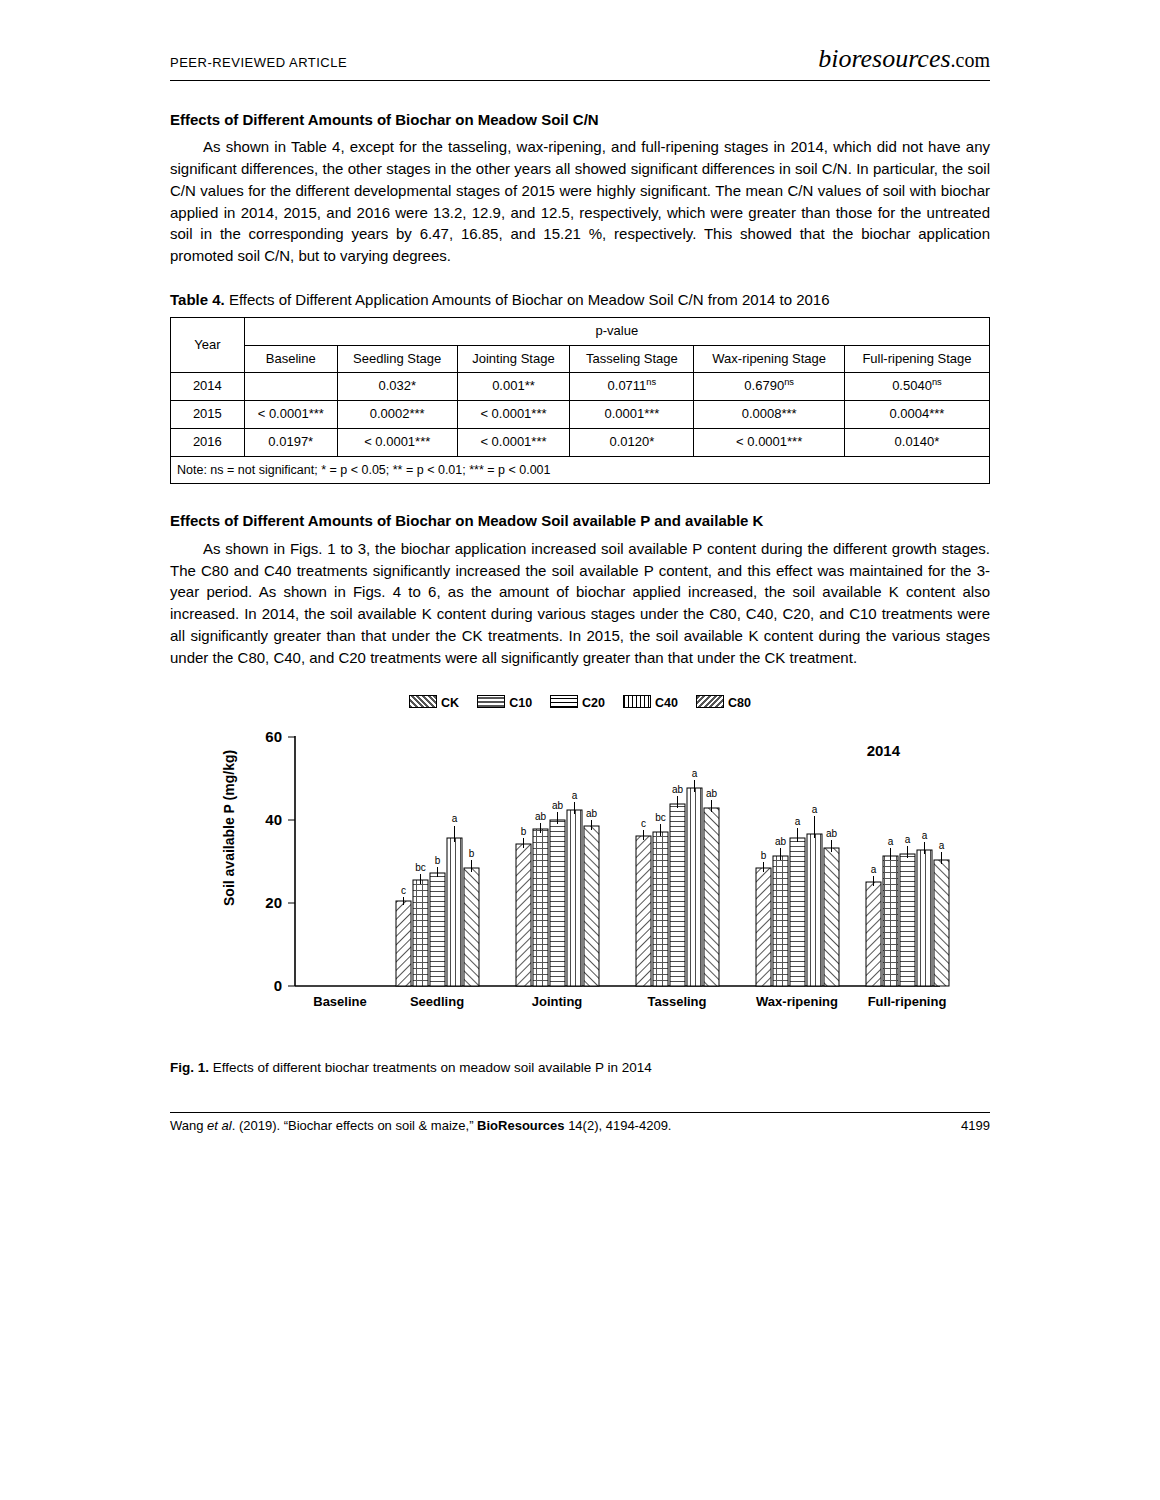PEER-REVIEWED ARTICLE
bioresources.com
Effects of Different Amounts of Biochar on Meadow Soil C/N
As shown in Table 4, except for the tasseling, wax-ripening, and full-ripening stages in 2014, which did not have any significant differences, the other stages in the other years all showed significant differences in soil C/N. In particular, the soil C/N values for the different developmental stages of 2015 were highly significant. The mean C/N values of soil with biochar applied in 2014, 2015, and 2016 were 13.2, 12.9, and 12.5, respectively, which were greater than those for the untreated soil in the corresponding years by 6.47, 16.85, and 15.21 %, respectively. This showed that the biochar application promoted soil C/N, but to varying degrees.
Table 4. Effects of Different Application Amounts of Biochar on Meadow Soil C/N from 2014 to 2016
| Year | p-value |
| Baseline | Seedling Stage | Jointing Stage | Tasseling Stage | Wax-ripening Stage | Full-ripening Stage |
| 2014 | | 0.032* | 0.001** | 0.0711 ns | 0.6790 ns | 0.5040 ns |
| 2015 | < 0.0001*** | 0.0002*** | < 0.0001*** | 0.0001*** | 0.0008*** | 0.0004*** |
| 2016 | 0.0197* | < 0.0001*** | < 0.0001*** | 0.0120* | < 0.0001*** | 0.0140* |
| Note: ns = not significant; * = p < 0.05; ** = p < 0.01; *** = p < 0.001 |
Effects of Different Amounts of Biochar on Meadow Soil available P and available K
As shown in Figs. 1 to 3, the biochar application increased soil available P content during the different growth stages. The C80 and C40 treatments significantly increased the soil available P content, and this effect was maintained for the 3-year period. As shown in Figs. 4 to 6, as the amount of biochar applied increased, the soil available K content also increased. In 2014, the soil available K content during various stages under the C80, C40, C20, and C10 treatments were all significantly greater than that under the CK treatments. In 2015, the soil available K content during the various stages under the C80, C40, and C20 treatments were all significantly greater than that under the CK treatment.
CK C10 C20 C40 C80
0 20 40 60 Soil available P (mg/kg) 2014 c bc b a b b ab ab a ab c bc ab a ab b ab a a ab a a a a a Baseline Seedling Jointing Tasseling Wax-ripening Full-ripening
Fig. 1. Effects of different biochar treatments on meadow soil available P in 2014
Wang et al. (2019). “Biochar effects on soil & maize,” BioResources 14(2), 4194-4209.
4199